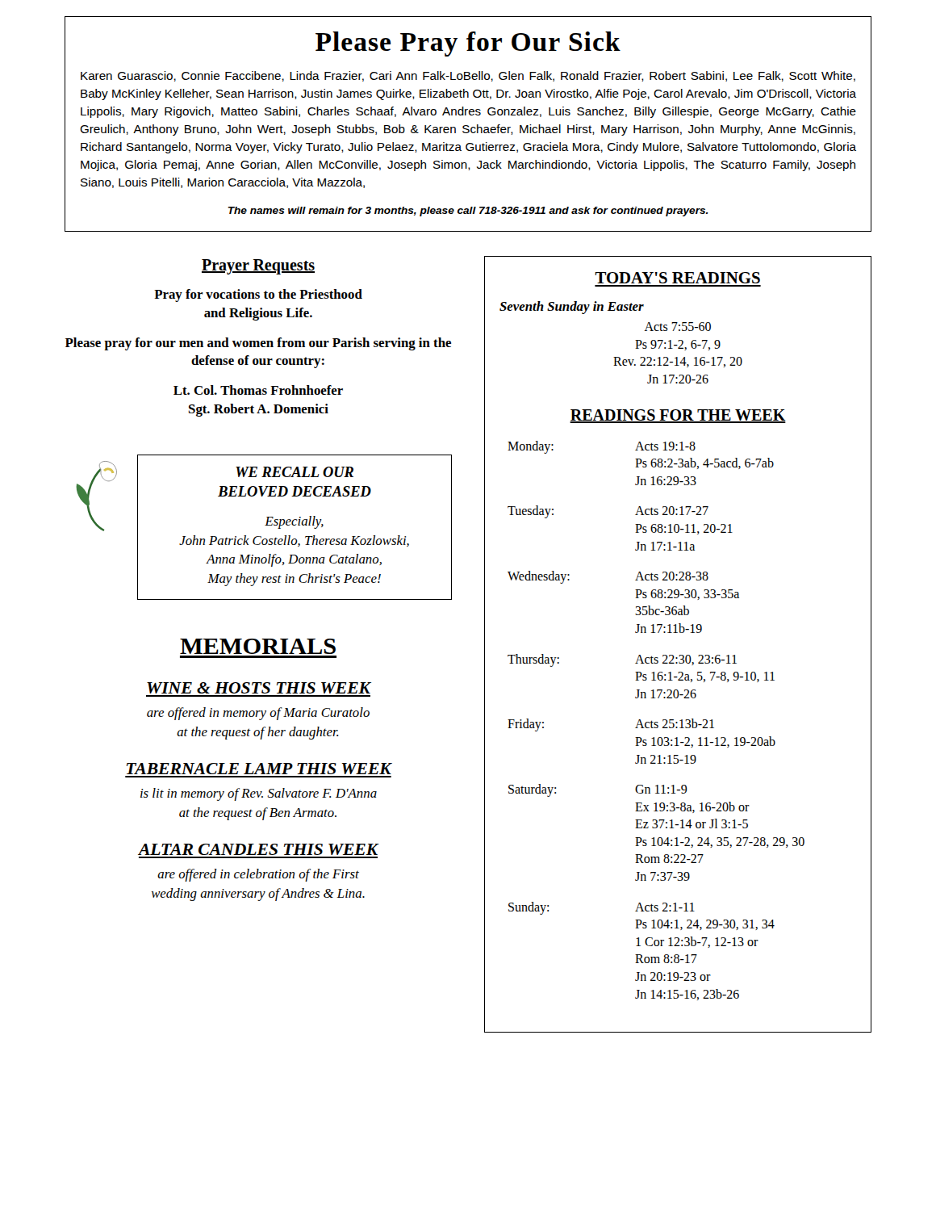Please Pray for Our Sick
Karen Guarascio, Connie Faccibene, Linda Frazier, Cari Ann Falk-LoBello, Glen Falk, Ronald Frazier, Robert Sabini, Lee Falk, Scott White, Baby McKinley Kelleher, Sean Harrison, Justin James Quirke, Elizabeth Ott, Dr. Joan Virostko, Alfie Poje, Carol Arevalo, Jim O'Driscoll, Victoria Lippolis, Mary Rigovich, Matteo Sabini, Charles Schaaf, Alvaro Andres Gonzalez, Luis Sanchez, Billy Gillespie, George McGarry, Cathie Greulich, Anthony Bruno, John Wert, Joseph Stubbs, Bob & Karen Schaefer, Michael Hirst, Mary Harrison, John Murphy, Anne McGinnis, Richard Santangelo, Norma Voyer, Vicky Turato, Julio Pelaez, Maritza Gutierrez, Graciela Mora, Cindy Mulore, Salvatore Tuttolomondo, Gloria Mojica, Gloria Pemaj, Anne Gorian, Allen McConville, Joseph Simon, Jack Marchindiondo, Victoria Lippolis, The Scaturro Family, Joseph Siano, Louis Pitelli, Marion Caracciola, Vita Mazzola,
The names will remain for 3 months, please call 718-326-1911 and ask for continued prayers.
Prayer Requests
Pray for vocations to the Priesthood
and Religious Life.
Please pray for our men and women from our Parish serving in the defense of our country:
Lt. Col. Thomas Frohnhoefer
Sgt. Robert A. Domenici
WE RECALL OUR
BELOVED DECEASED
Especially,
John Patrick Costello, Theresa Kozlowski,
Anna Minolfo, Donna Catalano,
May they rest in Christ's Peace!
MEMORIALS
WINE & HOSTS THIS WEEK
are offered in memory of Maria Curatolo
at the request of her daughter.
TABERNACLE LAMP THIS WEEK
is lit in memory of Rev. Salvatore F. D'Anna
at the request of Ben Armato.
ALTAR CANDLES THIS WEEK
are offered in celebration of the First
wedding anniversary of Andres & Lina.
TODAY'S READINGS
Seventh Sunday in Easter
Acts 7:55-60
Ps 97:1-2, 6-7, 9
Rev. 22:12-14, 16-17, 20
Jn 17:20-26
READINGS FOR THE WEEK
| Monday: | Acts 19:1-8 Ps 68:2-3ab, 4-5acd, 6-7ab Jn 16:29-33 |
| Tuesday: | Acts 20:17-27 Ps 68:10-11, 20-21 Jn 17:1-11a |
| Wednesday: | Acts 20:28-38 Ps 68:29-30, 33-35a 35bc-36ab Jn 17:11b-19 |
| Thursday: | Acts 22:30, 23:6-11 Ps 16:1-2a, 5, 7-8, 9-10, 11 Jn 17:20-26 |
| Friday: | Acts 25:13b-21 Ps 103:1-2, 11-12, 19-20ab Jn 21:15-19 |
| Saturday: | Gn 11:1-9 Ex 19:3-8a, 16-20b or Ez 37:1-14 or Jl 3:1-5 Ps 104:1-2, 24, 35, 27-28, 29, 30 Rom 8:22-27 Jn 7:37-39 |
| Sunday: | Acts 2:1-11 Ps 104:1, 24, 29-30, 31, 34 1 Cor 12:3b-7, 12-13 or Rom 8:8-17 Jn 20:19-23 or Jn 14:15-16, 23b-26 |